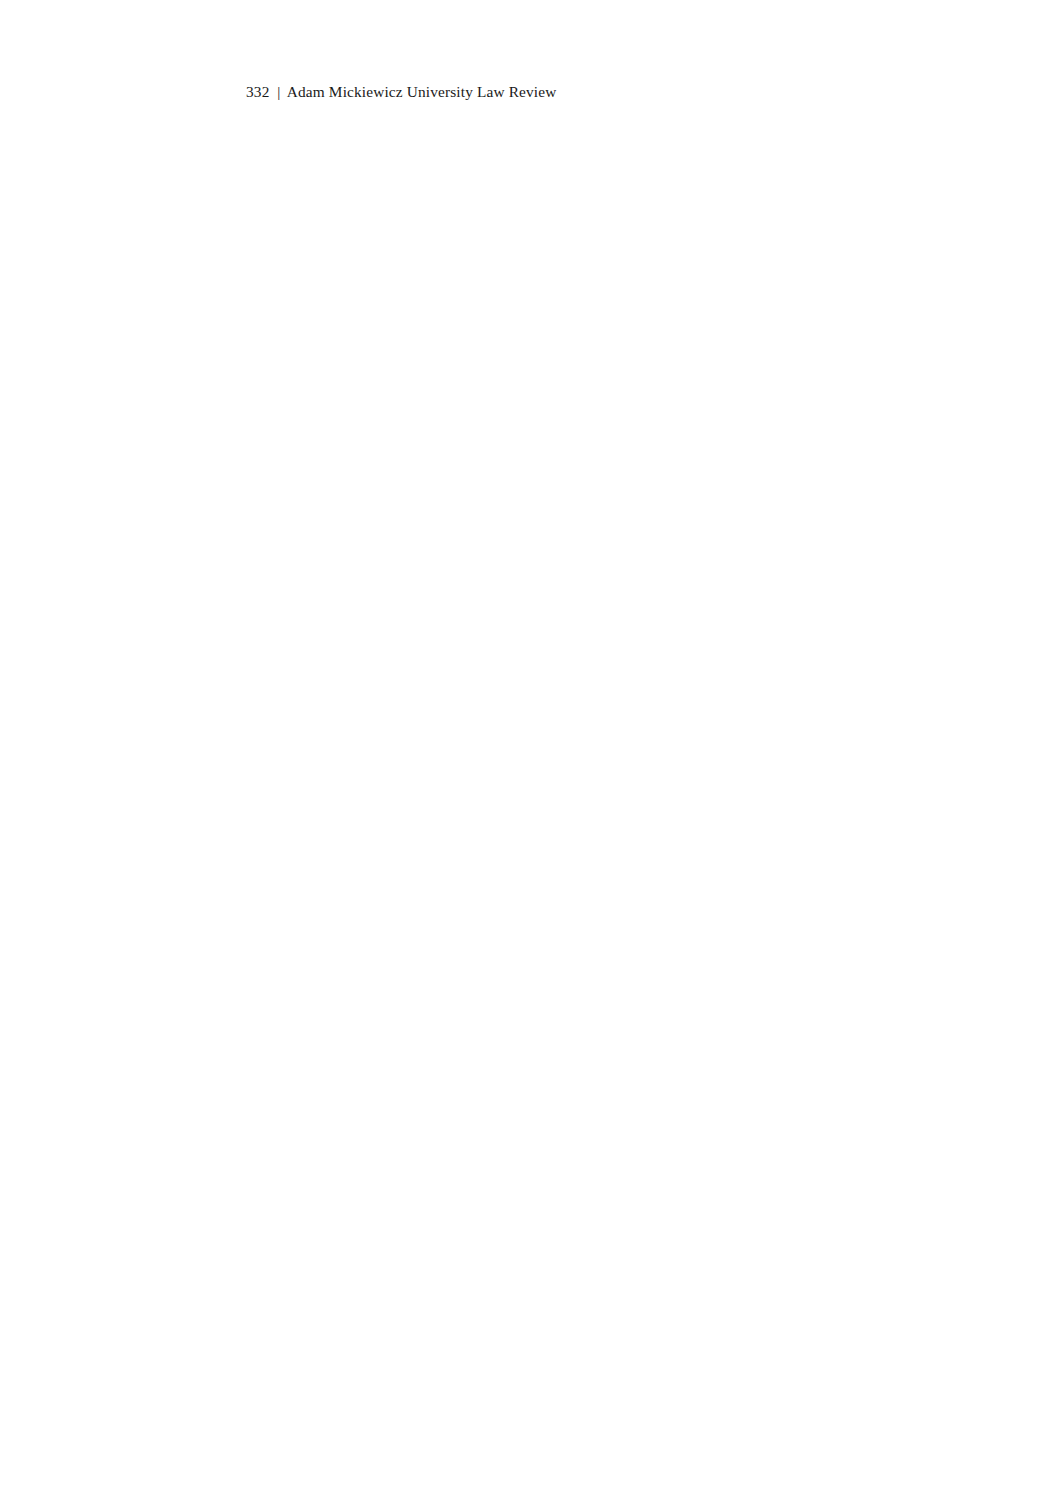332|Adam Mickiewicz University Law Review